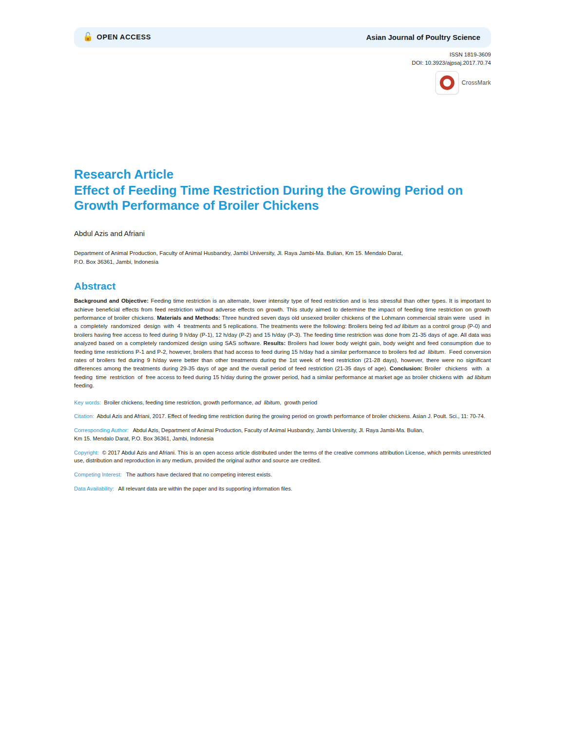🔓OPEN ACCESS
Asian Journal of Poultry Science
ISSN 1819-3609
DOI: 10.3923/ajpsaj.2017.70.74
CrossMark
Research Article
Effect of Feeding Time Restriction During the Growing Period on Growth Performance of Broiler Chickens
Abdul Azis and Afriani
Department of Animal Production, Faculty of Animal Husbandry, Jambi University, Jl. Raya Jambi-Ma. Bulian, Km 15. Mendalo Darat,
P.O. Box 36361, Jambi, Indonesia
Abstract
Background and Objective: Feeding time restriction is an alternate, lower intensity type of feed restriction and is less stressful than other types. It is important to achieve beneficial effects from feed restriction without adverse effects on growth. This study aimed to determine the impact of feeding time restriction on growth performance of broiler chickens. Materials and Methods: Three hundred seven days old unsexed broiler chickens of the Lohmann commercial strain were used in a completely randomized design with 4 treatments and 5 replications. The treatments were the following: Broilers being fed ad libitum as a control group (P-0) and broilers having free access to feed during 9 h/day (P-1), 12 h/day (P-2) and 15 h/day (P-3). The feeding time restriction was done from 21-35 days of age. All data was analyzed based on a completely randomized design using SAS software. Results: Broilers had lower body weight gain, body weight and feed consumption due to feeding time restrictions P-1 and P-2, however, broilers that had access to feed during 15 h/day had a similar performance to broilers fed ad libitum. Feed conversion rates of broilers fed during 9 h/day were better than other treatments during the 1st week of feed restriction (21-28 days), however, there were no significant differences among the treatments during 29-35 days of age and the overall period of feed restriction (21-35 days of age). Conclusion: Broiler chickens with a feeding time restriction of free access to feed during 15 h/day during the grower period, had a similar performance at market age as broiler chickens with ad libitum feeding.
Key words: Broiler chickens, feeding time restriction, growth performance, ad libitum, growth period
Citation: Abdul Azis and Afriani, 2017. Effect of feeding time restriction during the growing period on growth performance of broiler chickens. Asian J. Poult. Sci., 11: 70-74.
Corresponding Author: Abdul Azis, Department of Animal Production, Faculty of Animal Husbandry, Jambi University, Jl. Raya Jambi-Ma. Bulian,
Km 15. Mendalo Darat, P.O. Box 36361, Jambi, Indonesia
Copyright: © 2017 Abdul Azis and Afriani. This is an open access article distributed under the terms of the creative commons attribution License, which permits unrestricted use, distribution and reproduction in any medium, provided the original author and source are credited.
Competing Interest: The authors have declared that no competing interest exists.
Data Availability: All relevant data are within the paper and its supporting information files.